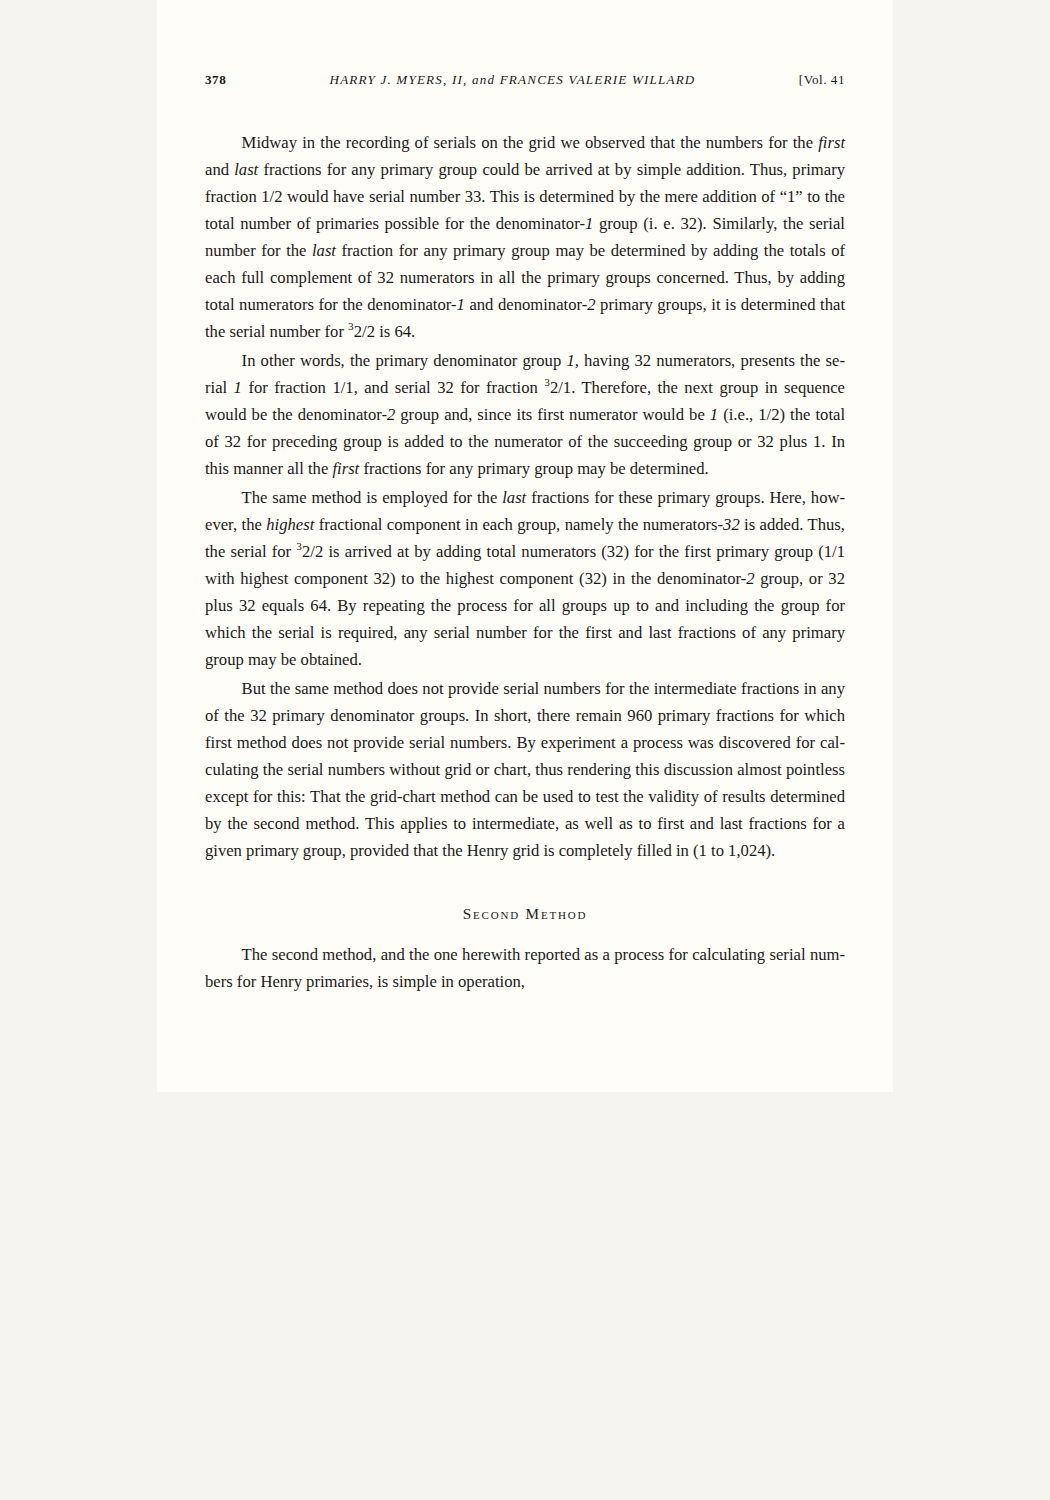378 Harry J. Myers, II, and Frances Valerie Willard [Vol. 41
Midway in the recording of serials on the grid we observed that the numbers for the first and last fractions for any primary group could be arrived at by simple addition. Thus, primary fraction 1/2 would have serial number 33. This is determined by the mere addition of “1” to the total number of primaries possible for the denominator-1 group (i. e. 32). Similarly, the serial number for the last fraction for any primary group may be determined by adding the totals of each full complement of 32 numerators in all the primary groups concerned. Thus, by adding total numerators for the denominator-1 and denominator-2 primary groups, it is determined that the serial number for 32/2 is 64.
In other words, the primary denominator group 1, having 32 numerators, presents the serial 1 for fraction 1/1, and serial 32 for fraction 32/1. Therefore, the next group in sequence would be the denominator-2 group and, since its first numerator would be 1 (i.e., 1/2) the total of 32 for preceding group is added to the numerator of the succeeding group or 32 plus 1. In this manner all the first fractions for any primary group may be determined.
The same method is employed for the last fractions for these primary groups. Here, however, the highest fractional component in each group, namely the numerators-32 is added. Thus, the serial for 32/2 is arrived at by adding total numerators (32) for the first primary group (1/1 with highest component 32) to the highest component (32) in the denominator-2 group, or 32 plus 32 equals 64. By repeating the process for all groups up to and including the group for which the serial is required, any serial number for the first and last fractions of any primary group may be obtained.
But the same method does not provide serial numbers for the intermediate fractions in any of the 32 primary denominator groups. In short, there remain 960 primary fractions for which first method does not provide serial numbers. By experiment a process was discovered for calculating the serial numbers without grid or chart, thus rendering this discussion almost pointless except for this: That the grid-chart method can be used to test the validity of results determined by the second method. This applies to intermediate, as well as to first and last fractions for a given primary group, provided that the Henry grid is completely filled in (1 to 1,024).
Second Method
The second method, and the one herewith reported as a process for calculating serial numbers for Henry primaries, is simple in operation,